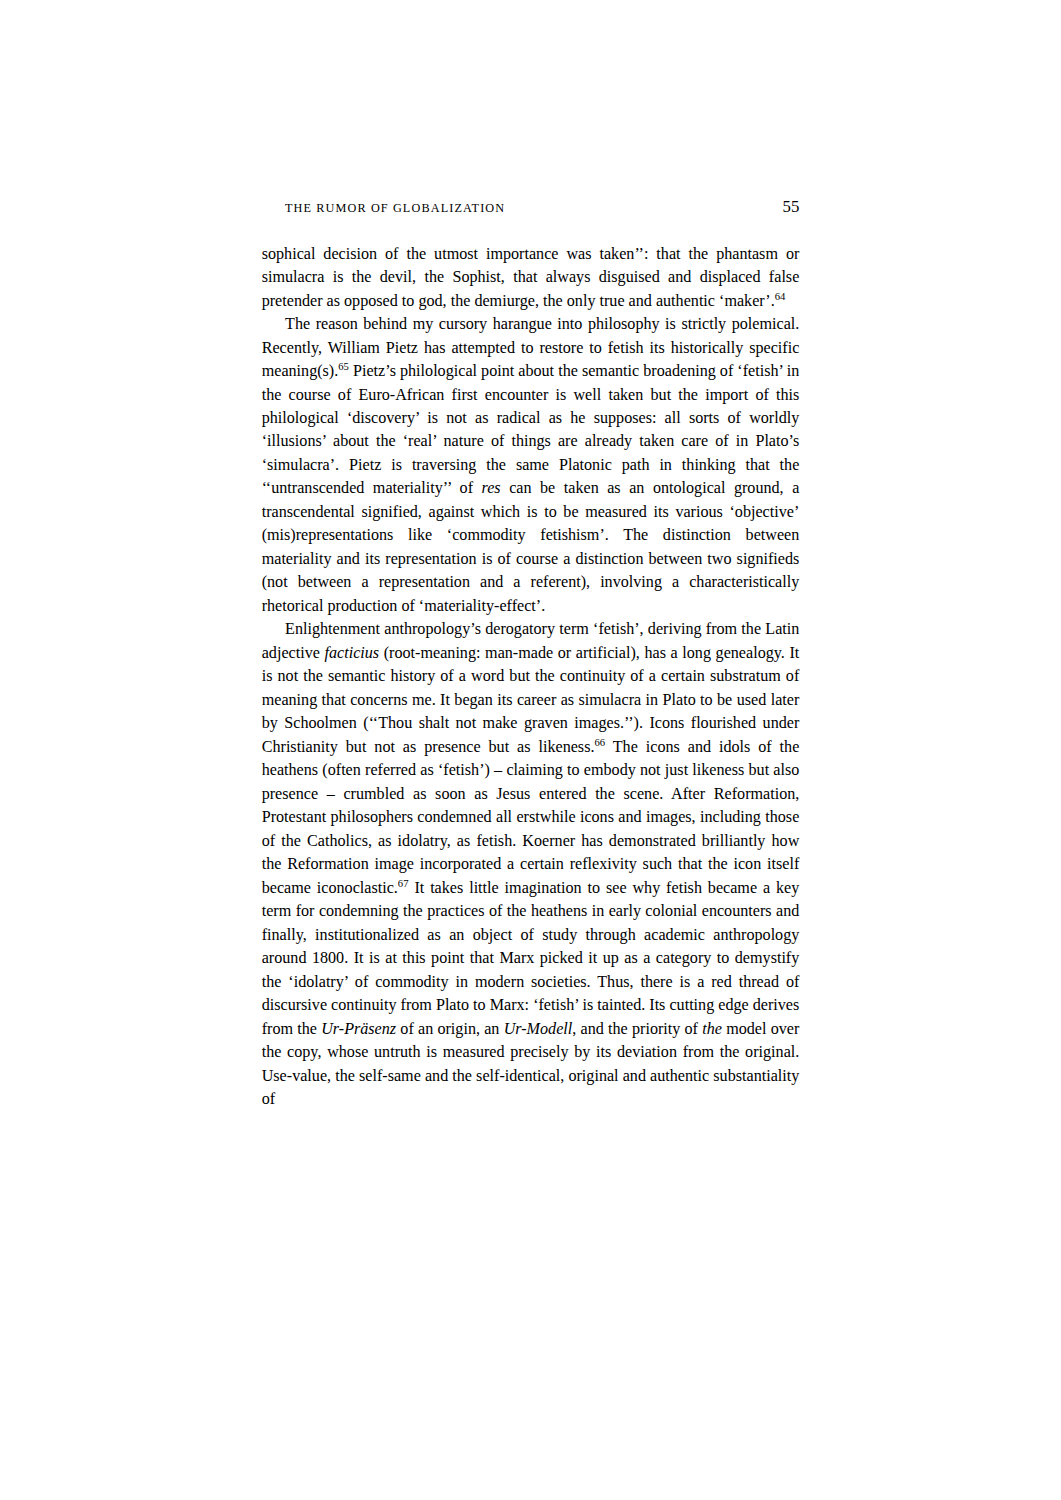The Rumor of Globalization 55
sophical decision of the utmost importance was taken’’: that the phantasm or simulacra is the devil, the Sophist, that always disguised and displaced false pretender as opposed to god, the demiurge, the only true and authentic ‘maker’.64
The reason behind my cursory harangue into philosophy is strictly polemical. Recently, William Pietz has attempted to restore to fetish its historically specific meaning(s).65 Pietz’s philological point about the semantic broadening of ‘fetish’ in the course of Euro-African first encounter is well taken but the import of this philological ‘discovery’ is not as radical as he supposes: all sorts of worldly ‘illusions’ about the ‘real’ nature of things are already taken care of in Plato’s ‘simulacra’. Pietz is traversing the same Platonic path in thinking that the ‘‘untranscended materiality’’ of res can be taken as an ontological ground, a transcendental signified, against which is to be measured its various ‘objective’ (mis)representations like ‘commodity fetishism’. The distinction between materiality and its representation is of course a distinction between two signifieds (not between a representation and a referent), involving a characteristically rhetorical production of ‘materiality-effect’.
Enlightenment anthropology’s derogatory term ‘fetish’, deriving from the Latin adjective facticius (root-meaning: man-made or artificial), has a long genealogy. It is not the semantic history of a word but the continuity of a certain substratum of meaning that concerns me. It began its career as simulacra in Plato to be used later by Schoolmen (‘‘Thou shalt not make graven images.’’). Icons flourished under Christianity but not as presence but as likeness.66 The icons and idols of the heathens (often referred as ‘fetish’) – claiming to embody not just likeness but also presence – crumbled as soon as Jesus entered the scene. After Reformation, Protestant philosophers condemned all erstwhile icons and images, including those of the Catholics, as idolatry, as fetish. Koerner has demonstrated brilliantly how the Reformation image incorporated a certain reflexivity such that the icon itself became iconoclastic.67 It takes little imagination to see why fetish became a key term for condemning the practices of the heathens in early colonial encounters and finally, institutionalized as an object of study through academic anthropology around 1800. It is at this point that Marx picked it up as a category to demystify the ‘idolatry’ of commodity in modern societies. Thus, there is a red thread of discursive continuity from Plato to Marx: ‘fetish’ is tainted. Its cutting edge derives from the Ur-Präsenz of an origin, an Ur-Modell, and the priority of the model over the copy, whose untruth is measured precisely by its deviation from the original. Use-value, the self-same and the self-identical, original and authentic substantiality of